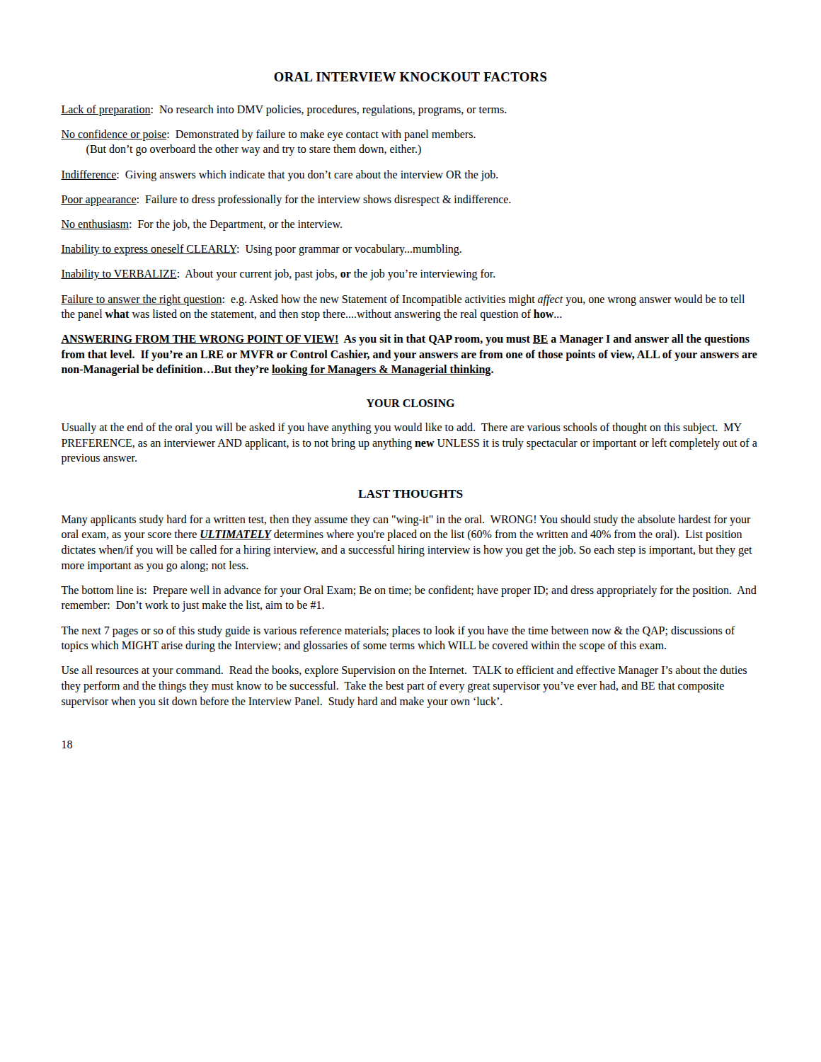ORAL INTERVIEW KNOCKOUT FACTORS
Lack of preparation: No research into DMV policies, procedures, regulations, programs, or terms.
No confidence or poise: Demonstrated by failure to make eye contact with panel members.
(But don’t go overboard the other way and try to stare them down, either.)
Indifference: Giving answers which indicate that you don’t care about the interview OR the job.
Poor appearance: Failure to dress professionally for the interview shows disrespect & indifference.
No enthusiasm: For the job, the Department, or the interview.
Inability to express oneself CLEARLY: Using poor grammar or vocabulary...mumbling.
Inability to VERBALIZE: About your current job, past jobs, or the job you’re interviewing for.
Failure to answer the right question: e.g. Asked how the new Statement of Incompatible activities might affect you, one wrong answer would be to tell the panel what was listed on the statement, and then stop there....without answering the real question of how...
ANSWERING FROM THE WRONG POINT OF VIEW! As you sit in that QAP room, you must BE a Manager I and answer all the questions from that level. If you’re an LRE or MVFR or Control Cashier, and your answers are from one of those points of view, ALL of your answers are non-Managerial be definition…But they’re looking for Managers & Managerial thinking.
YOUR CLOSING
Usually at the end of the oral you will be asked if you have anything you would like to add. There are various schools of thought on this subject. MY PREFERENCE, as an interviewer AND applicant, is to not bring up anything new UNLESS it is truly spectacular or important or left completely out of a previous answer.
LAST THOUGHTS
Many applicants study hard for a written test, then they assume they can "wing-it" in the oral. WRONG! You should study the absolute hardest for your oral exam, as your score there ULTIMATELY determines where you're placed on the list (60% from the written and 40% from the oral). List position dictates when/if you will be called for a hiring interview, and a successful hiring interview is how you get the job. So each step is important, but they get more important as you go along; not less.
The bottom line is: Prepare well in advance for your Oral Exam; Be on time; be confident; have proper ID; and dress appropriately for the position. And remember: Don’t work to just make the list, aim to be #1.
The next 7 pages or so of this study guide is various reference materials; places to look if you have the time between now & the QAP; discussions of topics which MIGHT arise during the Interview; and glossaries of some terms which WILL be covered within the scope of this exam.
Use all resources at your command. Read the books, explore Supervision on the Internet. TALK to efficient and effective Manager I’s about the duties they perform and the things they must know to be successful. Take the best part of every great supervisor you’ve ever had, and BE that composite supervisor when you sit down before the Interview Panel. Study hard and make your own ‘luck’.
18